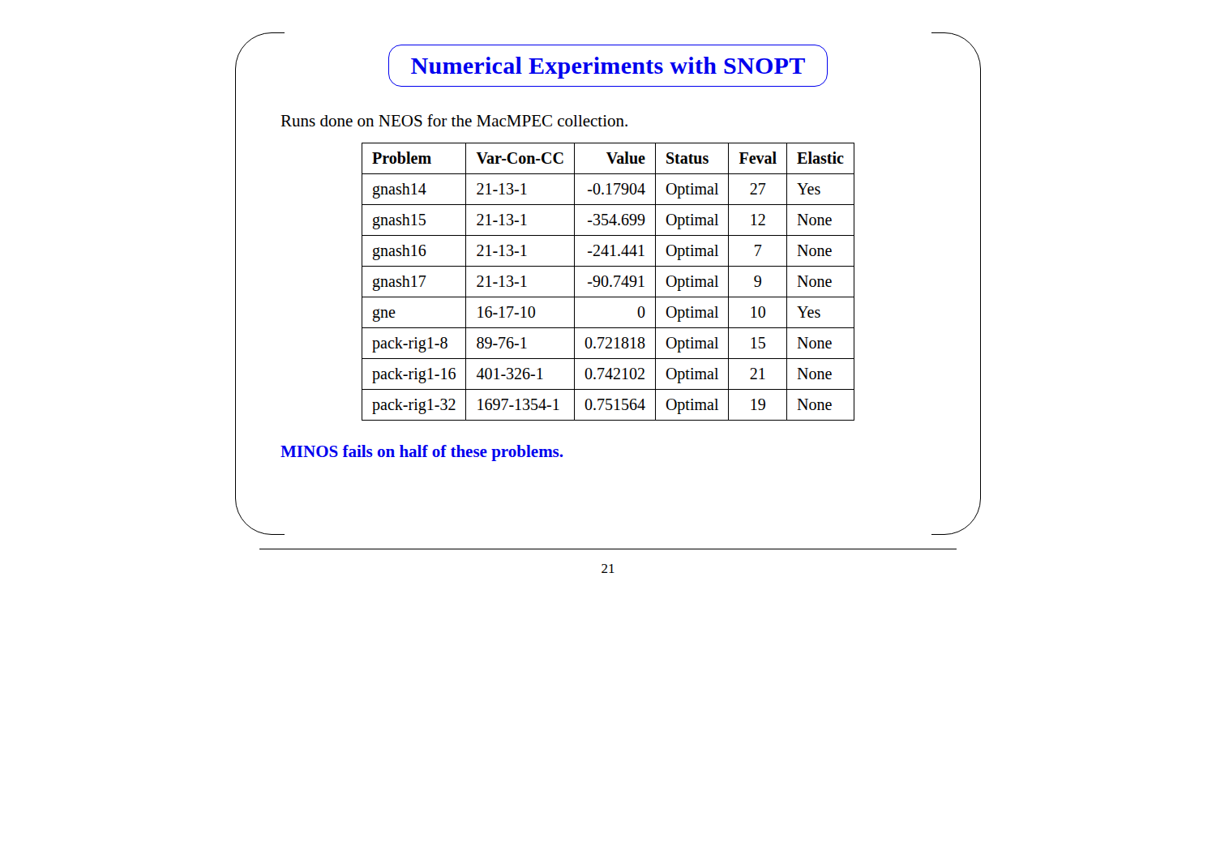Numerical Experiments with SNOPT
Runs done on NEOS for the MacMPEC collection.
| Problem | Var-Con-CC | Value | Status | Feval | Elastic |
| --- | --- | --- | --- | --- | --- |
| gnash14 | 21-13-1 | -0.17904 | Optimal | 27 | Yes |
| gnash15 | 21-13-1 | -354.699 | Optimal | 12 | None |
| gnash16 | 21-13-1 | -241.441 | Optimal | 7 | None |
| gnash17 | 21-13-1 | -90.7491 | Optimal | 9 | None |
| gne | 16-17-10 | 0 | Optimal | 10 | Yes |
| pack-rig1-8 | 89-76-1 | 0.721818 | Optimal | 15 | None |
| pack-rig1-16 | 401-326-1 | 0.742102 | Optimal | 21 | None |
| pack-rig1-32 | 1697-1354-1 | 0.751564 | Optimal | 19 | None |
MINOS fails on half of these problems.
21